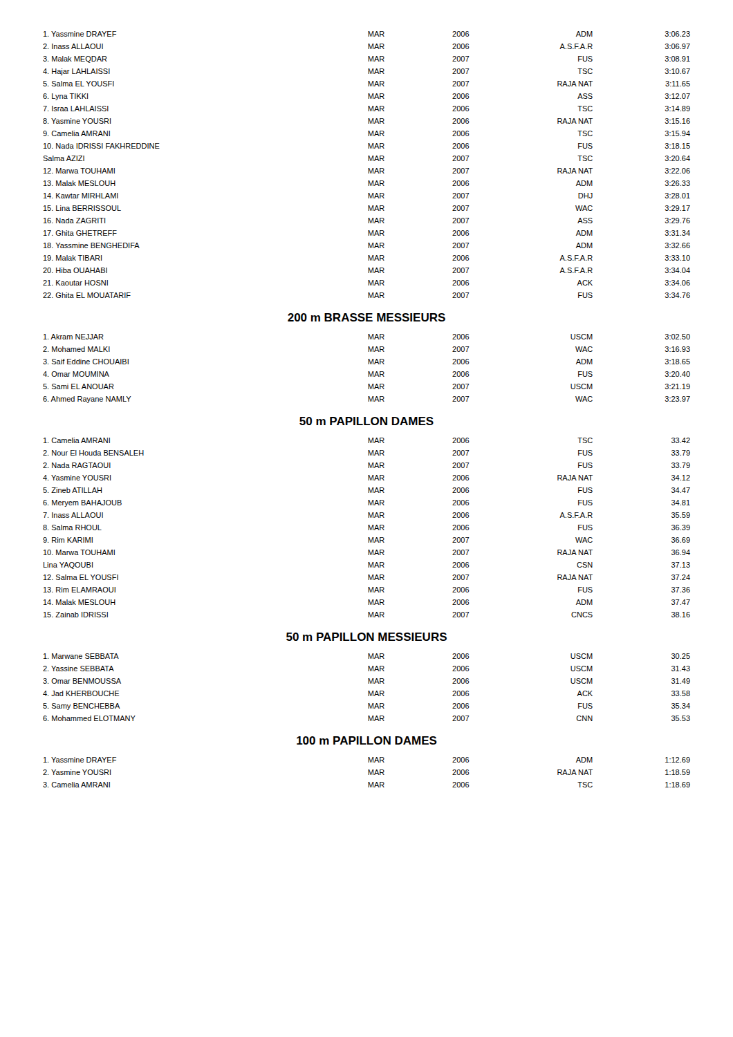| 1. Yassmine DRAYEF | MAR | 2006 | ADM | 3:06.23 |
| 2. Inass ALLAOUI | MAR | 2006 | A.S.F.A.R | 3:06.97 |
| 3. Malak MEQDAR | MAR | 2007 | FUS | 3:08.91 |
| 4. Hajar LAHLAISSI | MAR | 2007 | TSC | 3:10.67 |
| 5. Salma EL YOUSFI | MAR | 2007 | RAJA NAT | 3:11.65 |
| 6. Lyna TIKKI | MAR | 2006 | ASS | 3:12.07 |
| 7. Israa LAHLAISSI | MAR | 2006 | TSC | 3:14.89 |
| 8. Yasmine YOUSRI | MAR | 2006 | RAJA NAT | 3:15.16 |
| 9. Camelia AMRANI | MAR | 2006 | TSC | 3:15.94 |
| 10. Nada IDRISSI FAKHREDDINE | MAR | 2006 | FUS | 3:18.15 |
| Salma AZIZI | MAR | 2007 | TSC | 3:20.64 |
| 12. Marwa TOUHAMI | MAR | 2007 | RAJA NAT | 3:22.06 |
| 13. Malak MESLOUH | MAR | 2006 | ADM | 3:26.33 |
| 14. Kawtar MIRHLAMI | MAR | 2007 | DHJ | 3:28.01 |
| 15. Lina BERRISSOUL | MAR | 2007 | WAC | 3:29.17 |
| 16. Nada ZAGRITI | MAR | 2007 | ASS | 3:29.76 |
| 17. Ghita GHETREFF | MAR | 2006 | ADM | 3:31.34 |
| 18. Yassmine BENGHEDIFA | MAR | 2007 | ADM | 3:32.66 |
| 19. Malak TIBARI | MAR | 2006 | A.S.F.A.R | 3:33.10 |
| 20. Hiba OUAHABI | MAR | 2007 | A.S.F.A.R | 3:34.04 |
| 21. Kaoutar HOSNI | MAR | 2006 | ACK | 3:34.06 |
| 22. Ghita EL MOUATARIF | MAR | 2007 | FUS | 3:34.76 |
200 m BRASSE MESSIEURS
| 1. Akram NEJJAR | MAR | 2006 | USCM | 3:02.50 |
| 2. Mohamed MALKI | MAR | 2007 | WAC | 3:16.93 |
| 3. Saif Eddine CHOUAIBI | MAR | 2006 | ADM | 3:18.65 |
| 4. Omar MOUMINA | MAR | 2006 | FUS | 3:20.40 |
| 5. Sami EL ANOUAR | MAR | 2007 | USCM | 3:21.19 |
| 6. Ahmed Rayane NAMLY | MAR | 2007 | WAC | 3:23.97 |
50 m PAPILLON DAMES
| 1. Camelia AMRANI | MAR | 2006 | TSC | 33.42 |
| 2. Nour El Houda BENSALEH | MAR | 2007 | FUS | 33.79 |
| 2. Nada RAGTAOUI | MAR | 2007 | FUS | 33.79 |
| 4. Yasmine YOUSRI | MAR | 2006 | RAJA NAT | 34.12 |
| 5. Zineb ATILLAH | MAR | 2006 | FUS | 34.47 |
| 6. Meryem BAHAJOUB | MAR | 2006 | FUS | 34.81 |
| 7. Inass ALLAOUI | MAR | 2006 | A.S.F.A.R | 35.59 |
| 8. Salma RHOUL | MAR | 2006 | FUS | 36.39 |
| 9. Rim KARIMI | MAR | 2007 | WAC | 36.69 |
| 10. Marwa TOUHAMI | MAR | 2007 | RAJA NAT | 36.94 |
| Lina YAQOUBI | MAR | 2006 | CSN | 37.13 |
| 12. Salma EL YOUSFI | MAR | 2007 | RAJA NAT | 37.24 |
| 13. Rim ELAMRAOUI | MAR | 2006 | FUS | 37.36 |
| 14. Malak MESLOUH | MAR | 2006 | ADM | 37.47 |
| 15. Zainab IDRISSI | MAR | 2007 | CNCS | 38.16 |
50 m PAPILLON MESSIEURS
| 1. Marwane SEBBATA | MAR | 2006 | USCM | 30.25 |
| 2. Yassine SEBBATA | MAR | 2006 | USCM | 31.43 |
| 3. Omar BENMOUSSA | MAR | 2006 | USCM | 31.49 |
| 4. Jad KHERBOUCHE | MAR | 2006 | ACK | 33.58 |
| 5. Samy BENCHEBBA | MAR | 2006 | FUS | 35.34 |
| 6. Mohammed ELOTMANY | MAR | 2007 | CNN | 35.53 |
100 m PAPILLON DAMES
| 1. Yassmine DRAYEF | MAR | 2006 | ADM | 1:12.69 |
| 2. Yasmine YOUSRI | MAR | 2006 | RAJA NAT | 1:18.59 |
| 3. Camelia AMRANI | MAR | 2006 | TSC | 1:18.69 |